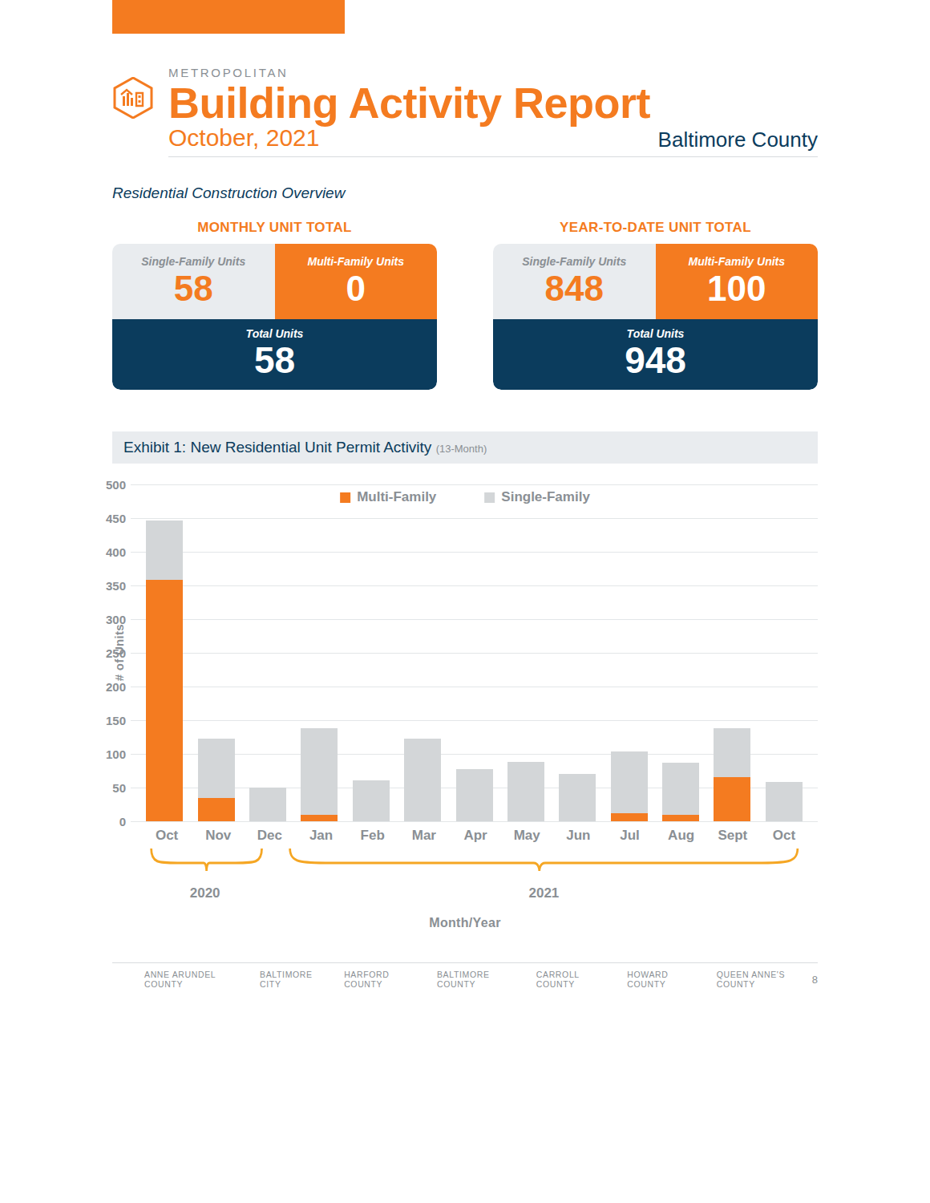Metropolitan
Building Activity Report
October, 2021
Baltimore County
Residential Construction Overview
Monthly Unit Total
Single-Family Units
58
Multi-Family Units
0
Total Units
58
Year-to-Date Unit Total
Single-Family Units
848
Multi-Family Units
100
Total Units
948
Exhibit 1: New Residential Unit Permit Activity (13-Month)
Multi-Family Single-Family
# of Units
500 450 400 350 300 250 200 150 100 50 0
Oct
Nov
Dec
Jan
Feb
Mar
Apr
May
Jun
Jul
Aug
Sept
Oct
2020 2021
Month/Year
Anne Arundel County Baltimore City Harford County Baltimore County Carroll County Howard County Queen Anne's County
8